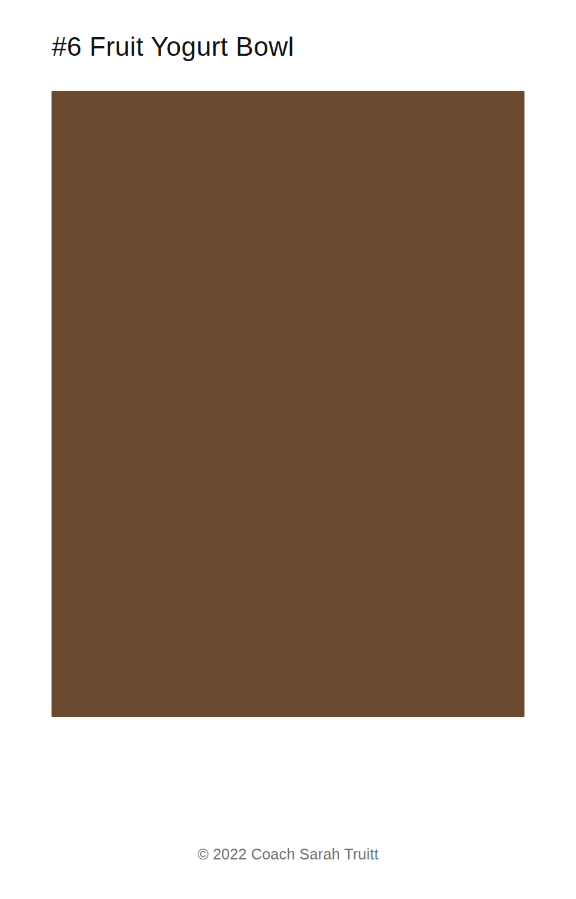#6 Fruit Yogurt Bowl
© 2022 Coach Sarah Truitt